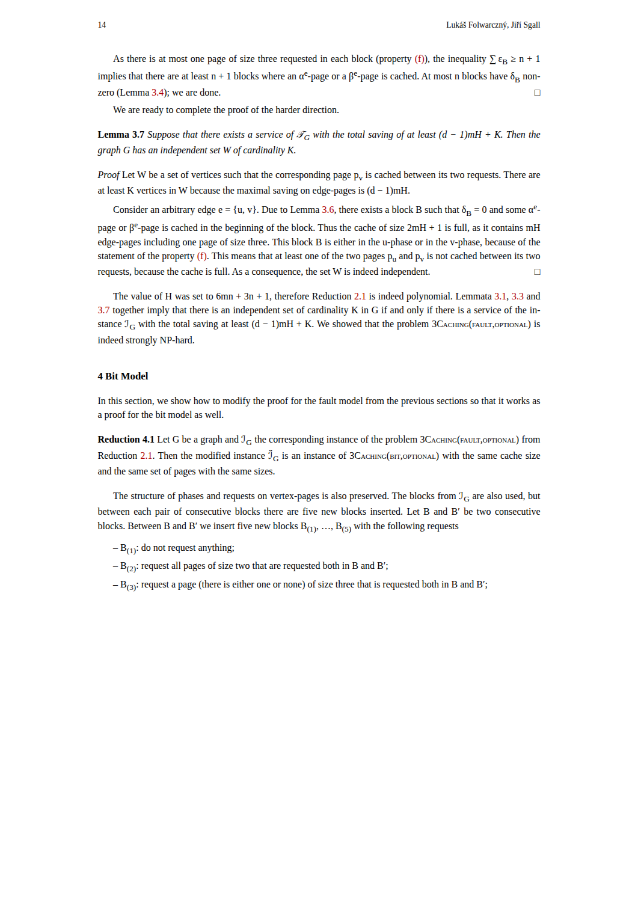14 Lukáš Folwarczný, Jiří Sgall
As there is at most one page of size three requested in each block (property (f)), the inequality ∑ εB ≥ n + 1 implies that there are at least n + 1 blocks where an αe-page or a βe-page is cached. At most n blocks have δB non-zero (Lemma 3.4); we are done. □
We are ready to complete the proof of the harder direction.
Lemma 3.7 Suppose that there exists a service of 𝒯G with the total saving of at least (d − 1)mH + K. Then the graph G has an independent set W of cardinality K.
Proof Let W be a set of vertices such that the corresponding page pv is cached between its two requests. There are at least K vertices in W because the maximal saving on edge-pages is (d − 1)mH.
Consider an arbitrary edge e = {u, v}. Due to Lemma 3.6, there exists a block B such that δB = 0 and some αe-page or βe-page is cached in the beginning of the block. Thus the cache of size 2mH + 1 is full, as it contains mH edge-pages including one page of size three. This block B is either in the u-phase or in the v-phase, because of the statement of the property (f). This means that at least one of the two pages pu and pv is not cached between its two requests, because the cache is full. As a consequence, the set W is indeed independent. □
The value of H was set to 6mn + 3n + 1, therefore Reduction 2.1 is indeed polynomial. Lemmata 3.1, 3.3 and 3.7 together imply that there is an independent set of cardinality K in G if and only if there is a service of the instance ℐG with the total saving at least (d − 1)mH + K. We showed that the problem 3Caching(fault,optional) is indeed strongly NP-hard.
4 Bit Model
In this section, we show how to modify the proof for the fault model from the previous sections so that it works as a proof for the bit model as well.
Reduction 4.1 Let G be a graph and ℐG the corresponding instance of the problem 3Caching(fault,optional) from Reduction 2.1. Then the modified instance ℐ̃G is an instance of 3Caching(bit,optional) with the same cache size and the same set of pages with the same sizes.
The structure of phases and requests on vertex-pages is also preserved. The blocks from ℐG are also used, but between each pair of consecutive blocks there are five new blocks inserted. Let B and B′ be two consecutive blocks. Between B and B′ we insert five new blocks B(1), …, B(5) with the following requests
B(1): do not request anything;
B(2): request all pages of size two that are requested both in B and B′;
B(3): request a page (there is either one or none) of size three that is requested both in B and B′;